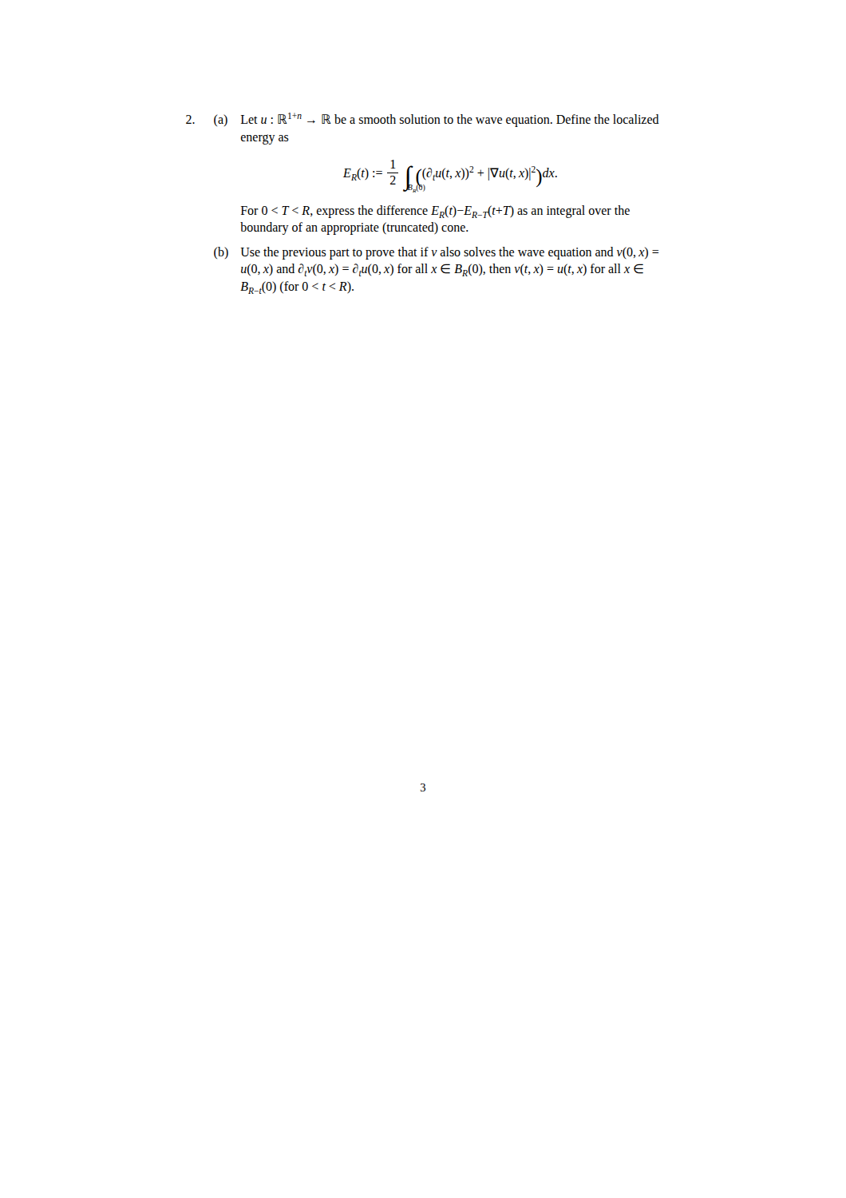2.
(a)
Let u : ℝ1+n → ℝ be a smooth solution to the wave equation. Define the localized energy as
ER(t) := 12 ∫BR(0) ((∂tu(t, x))2 + |∇u(t, x)|2) dx.
For 0 < T < R, express the difference ER(t)−ER−T(t+T) as an integral over the boundary of an appropriate (truncated) cone.
(b)
Use the previous part to prove that if v also solves the wave equation and v(0, x) = u(0, x) and ∂tv(0, x) = ∂tu(0, x) for all x ∈ BR(0), then v(t, x) = u(t, x) for all x ∈ BR−t(0) (for 0 < t < R).
3